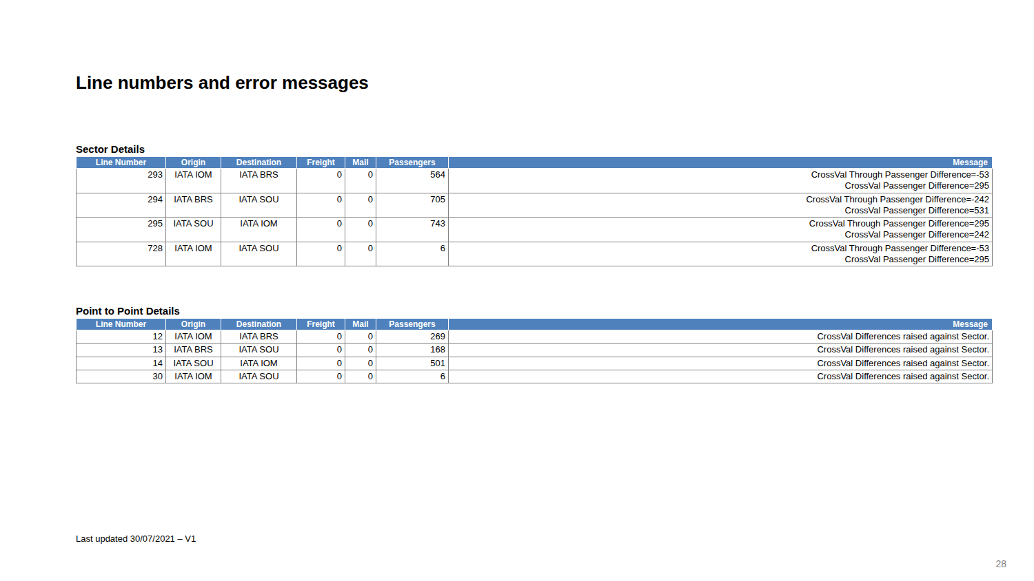Line numbers and error messages
Sector Details
| Line Number | Origin | Destination | Freight | Mail | Passengers | Message |
| --- | --- | --- | --- | --- | --- | --- |
| 293 | IATA IOM | IATA BRS | 0 | 0 | 564 | CrossVal Through Passenger Difference=-53 CrossVal Passenger Difference=295 |
| 294 | IATA BRS | IATA SOU | 0 | 0 | 705 | CrossVal Through Passenger Difference=-242 CrossVal Passenger Difference=531 |
| 295 | IATA SOU | IATA IOM | 0 | 0 | 743 | CrossVal Through Passenger Difference=295 CrossVal Passenger Difference=242 |
| 728 | IATA IOM | IATA SOU | 0 | 0 | 6 | CrossVal Through Passenger Difference=-53 CrossVal Passenger Difference=295 |
Point to Point Details
| Line Number | Origin | Destination | Freight | Mail | Passengers | Message |
| --- | --- | --- | --- | --- | --- | --- |
| 12 | IATA IOM | IATA BRS | 0 | 0 | 269 | CrossVal Differences raised against Sector. |
| 13 | IATA BRS | IATA SOU | 0 | 0 | 168 | CrossVal Differences raised against Sector. |
| 14 | IATA SOU | IATA IOM | 0 | 0 | 501 | CrossVal Differences raised against Sector. |
| 30 | IATA IOM | IATA SOU | 0 | 0 | 6 | CrossVal Differences raised against Sector. |
Last updated 30/07/2021 – V1
28